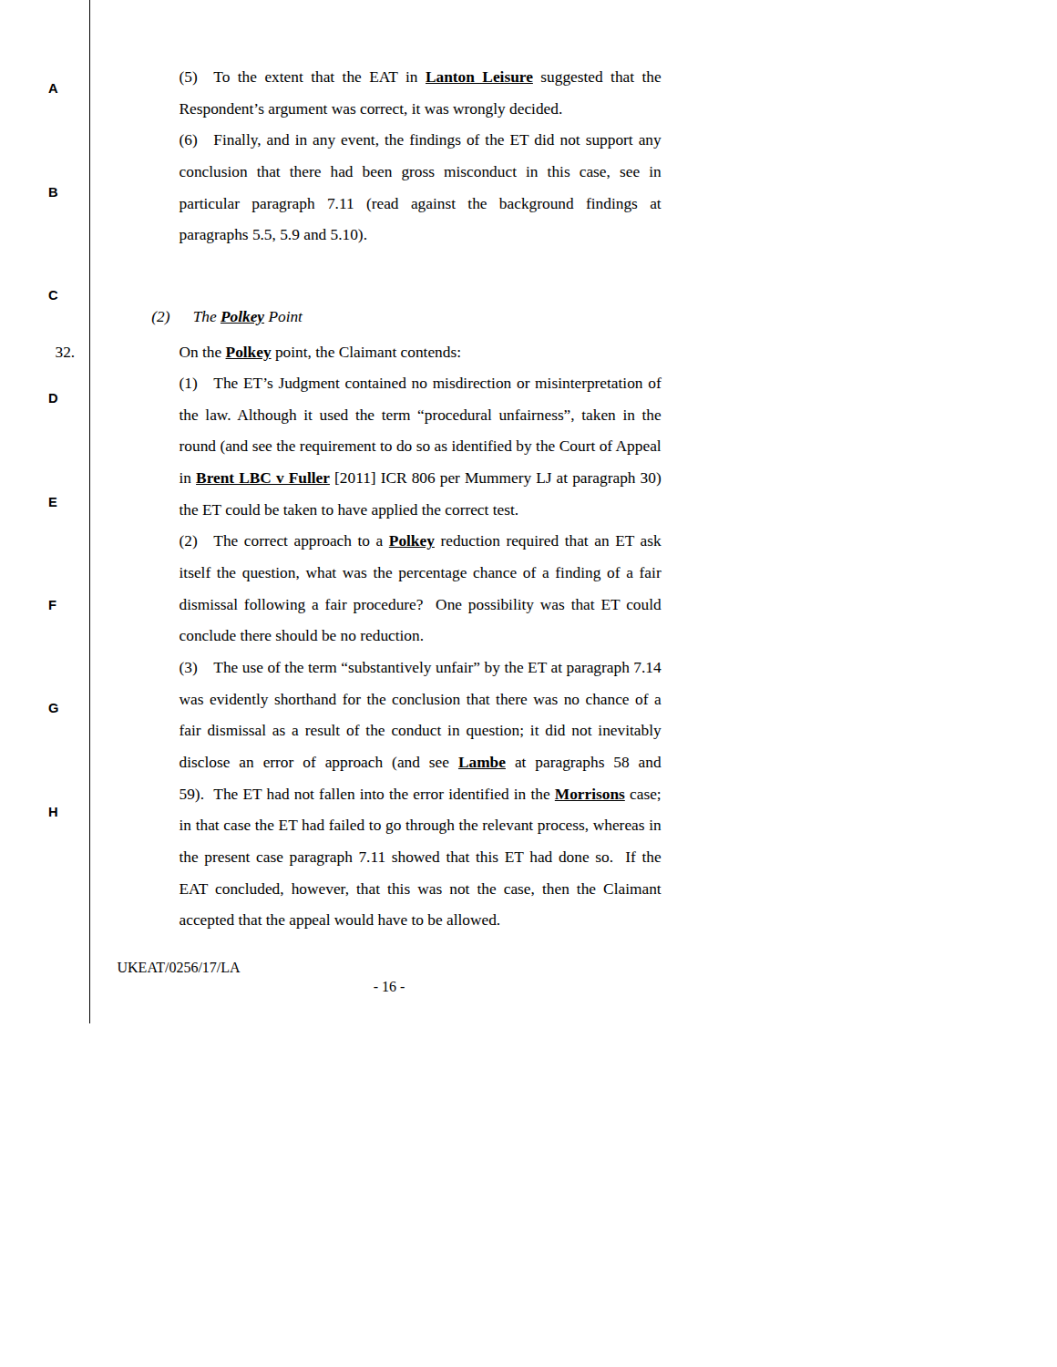A B C D E F G H
(5) To the extent that the EAT in Lanton Leisure suggested that the Respondent’s argument was correct, it was wrongly decided.
(6) Finally, and in any event, the findings of the ET did not support any conclusion that there had been gross misconduct in this case, see in particular paragraph 7.11 (read against the background findings at paragraphs 5.5, 5.9 and 5.10).
(2) The Polkey Point
32. On the Polkey point, the Claimant contends:
(1) The ET’s Judgment contained no misdirection or misinterpretation of the law. Although it used the term “procedural unfairness”, taken in the round (and see the requirement to do so as identified by the Court of Appeal in Brent LBC v Fuller [2011] ICR 806 per Mummery LJ at paragraph 30) the ET could be taken to have applied the correct test.
(2) The correct approach to a Polkey reduction required that an ET ask itself the question, what was the percentage chance of a finding of a fair dismissal following a fair procedure? One possibility was that ET could conclude there should be no reduction.
(3) The use of the term “substantively unfair” by the ET at paragraph 7.14 was evidently shorthand for the conclusion that there was no chance of a fair dismissal as a result of the conduct in question; it did not inevitably disclose an error of approach (and see Lambe at paragraphs 58 and 59). The ET had not fallen into the error identified in the Morrisons case; in that case the ET had failed to go through the relevant process, whereas in the present case paragraph 7.11 showed that this ET had done so. If the EAT concluded, however, that this was not the case, then the Claimant accepted that the appeal would have to be allowed.
UKEAT/0256/17/LA
- 16 -